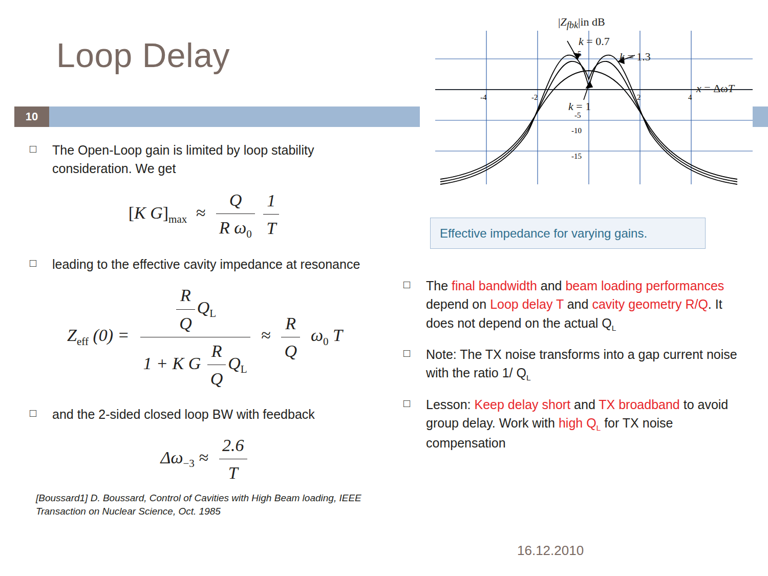Loop Delay
10
-4 -2 2 4 5 -5 -10 -15
|Zfbk|in dB
k = 0.7
k = 1.3
k = 1
x = ΔωT
The Open-Loop gain is limited by loop stability consideration. We get
[K G] max ≈ QR ω0 1 T
leading to the effective cavity impedance at resonance
Zeff (0) = RQ QL 1 + K G RQ QL ≈ RQ ω0 T
and the 2-sided closed loop BW with feedback
Δω−3 ≈ 2.6 T
[Boussard1] D. Boussard, Control of Cavities with High Beam loading, IEEE Transaction on Nuclear Science, Oct. 1985
Effective impedance for varying gains.
The final bandwidth and beam loading performances depend on Loop delay T and cavity geometry R/Q. It does not depend on the actual QL
Note: The TX noise transforms into a gap current noise with the ratio 1/ QL
Lesson: Keep delay short and TX broadband to avoid group delay. Work with high QL for TX noise compensation
16.12.2010